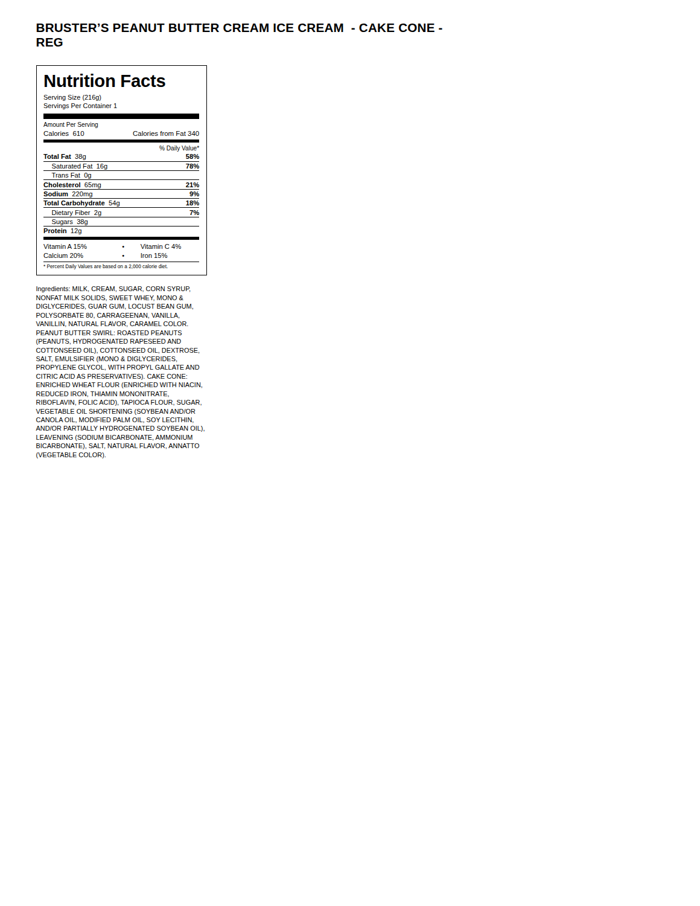BRUSTER’S PEANUT BUTTER CREAM ICE CREAM - CAKE CONE - REG
Nutrition Facts
Serving Size (216g)
Servings Per Container 1
Amount Per Serving
| Calories 610 | Calories from Fat 340 |
| | % Daily Value* |
| Total Fat 38g | 58% |
| Saturated Fat 16g | 78% |
| Trans Fat 0g | |
| Cholesterol 65mg | 21% |
| Sodium 220mg | 9% |
| Total Carbohydrate 54g | 18% |
| Dietary Fiber 2g | 7% |
| Sugars 38g | |
| Protein 12g | |
| Vitamin A 15% | • | Vitamin C 4% |
| Calcium 20% | • | Iron 15% |
* Percent Daily Values are based on a 2,000 calorie diet.
Ingredients: MILK, CREAM, SUGAR, CORN SYRUP, NONFAT MILK SOLIDS, SWEET WHEY, MONO & DIGLYCERIDES, GUAR GUM, LOCUST BEAN GUM, POLYSORBATE 80, CARRAGEENAN, VANILLA, VANILLIN, NATURAL FLAVOR, CARAMEL COLOR. PEANUT BUTTER SWIRL: ROASTED PEANUTS (PEANUTS, HYDROGENATED RAPESEED AND COTTONSEED OIL), COTTONSEED OIL, DEXTROSE, SALT, EMULSIFIER (MONO & DIGLYCERIDES, PROPYLENE GLYCOL, WITH PROPYL GALLATE AND CITRIC ACID AS PRESERVATIVES). CAKE CONE: ENRICHED WHEAT FLOUR (ENRICHED WITH NIACIN, REDUCED IRON, THIAMIN MONONITRATE, RIBOFLAVIN, FOLIC ACID), TAPIOCA FLOUR, SUGAR, VEGETABLE OIL SHORTENING (SOYBEAN AND/OR CANOLA OIL, MODIFIED PALM OIL, SOY LECITHIN, AND/OR PARTIALLY HYDROGENATED SOYBEAN OIL), LEAVENING (SODIUM BICARBONATE, AMMONIUM BICARBONATE), SALT, NATURAL FLAVOR, ANNATTO (VEGETABLE COLOR).